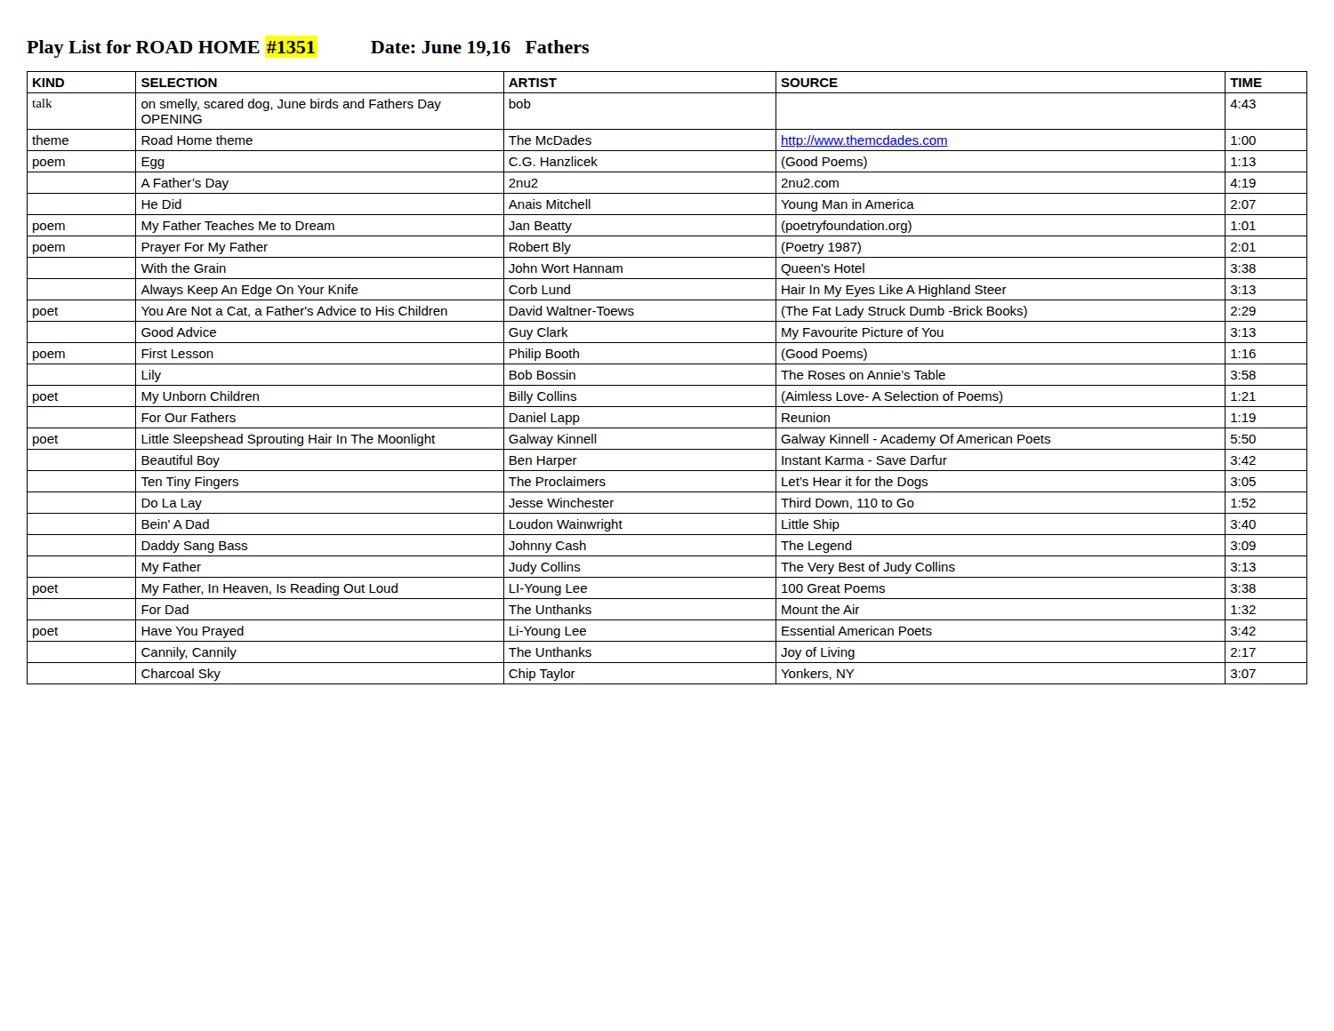Play List for ROAD HOME #1351 Date: June 19,16 Fathers
| KIND | SELECTION | ARTIST | SOURCE | TIME |
| --- | --- | --- | --- | --- |
| talk | on smelly, scared dog, June birds and Fathers Day OPENING | bob | | 4:43 |
| theme | Road Home theme | The McDades | http://www.themcdades.com | 1:00 |
| poem | Egg | C.G. Hanzlicek | (Good Poems) | 1:13 |
| | A Father’s Day | 2nu2 | 2nu2.com | 4:19 |
| | He Did | Anais Mitchell | Young Man in America | 2:07 |
| poem | My Father Teaches Me to Dream | Jan Beatty | (poetryfoundation.org) | 1:01 |
| poem | Prayer For My Father | Robert Bly | (Poetry 1987) | 2:01 |
| | With the Grain | John Wort Hannam | Queen's Hotel | 3:38 |
| | Always Keep An Edge On Your Knife | Corb Lund | Hair In My Eyes Like A Highland Steer | 3:13 |
| poet | You Are Not a Cat, a Father's Advice to His Children | David Waltner-Toews | (The Fat Lady Struck Dumb -Brick Books) | 2:29 |
| | Good Advice | Guy Clark | My Favourite Picture of You | 3:13 |
| poem | First Lesson | Philip Booth | (Good Poems) | 1:16 |
| | Lily | Bob Bossin | The Roses on Annie’s Table | 3:58 |
| poet | My Unborn Children | Billy Collins | (Aimless Love- A Selection of Poems) | 1:21 |
| | For Our Fathers | Daniel Lapp | Reunion | 1:19 |
| poet | Little Sleepshead Sprouting Hair In The Moonlight | Galway Kinnell | Galway Kinnell - Academy Of American Poets | 5:50 |
| | Beautiful Boy | Ben Harper | Instant Karma - Save Darfur | 3:42 |
| | Ten Tiny Fingers | The Proclaimers | Let’s Hear it for the Dogs | 3:05 |
| | Do La Lay | Jesse Winchester | Third Down, 110 to Go | 1:52 |
| | Bein' A Dad | Loudon Wainwright | Little Ship | 3:40 |
| | Daddy Sang Bass | Johnny Cash | The Legend | 3:09 |
| | My Father | Judy Collins | The Very Best of Judy Collins | 3:13 |
| poet | My Father, In Heaven, Is Reading Out Loud | LI-Young Lee | 100 Great Poems | 3:38 |
| | For Dad | The Unthanks | Mount the Air | 1:32 |
| poet | Have You Prayed | Li-Young Lee | Essential American Poets | 3:42 |
| | Cannily, Cannily | The Unthanks | Joy of Living | 2:17 |
| | Charcoal Sky | Chip Taylor | Yonkers, NY | 3:07 |